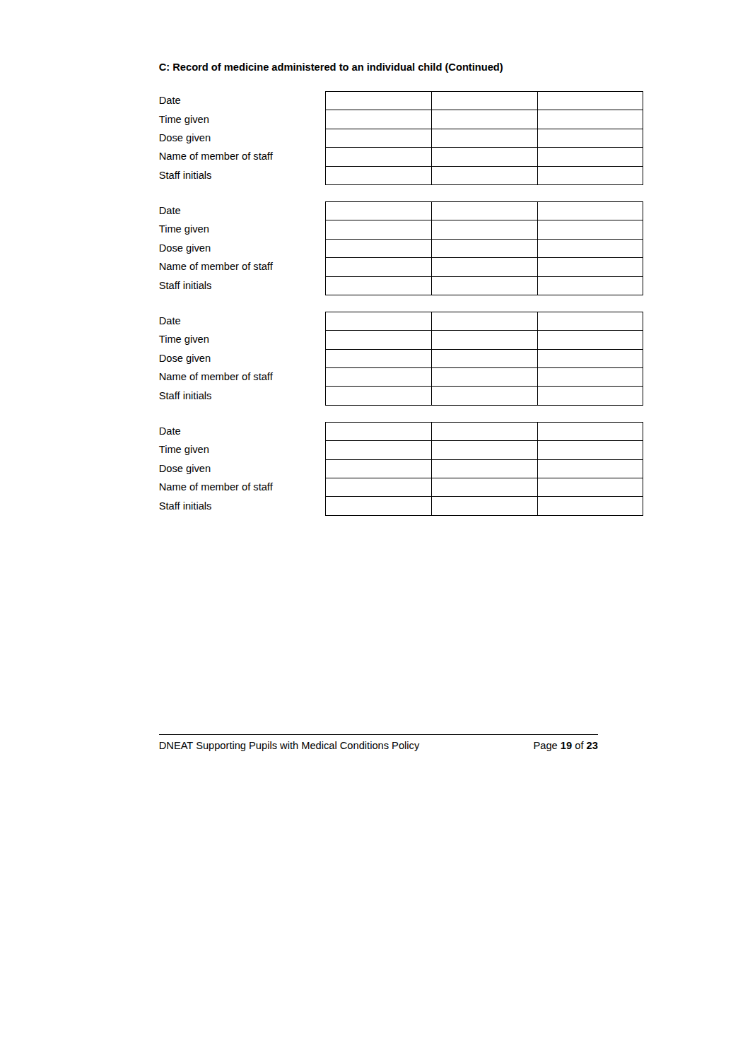C: Record of medicine administered to an individual child (Continued)
| Date | | | |
| Time given | | | |
| Dose given | | | |
| Name of member of staff | | | |
| Staff initials | | | |
| Date | | | |
| Time given | | | |
| Dose given | | | |
| Name of member of staff | | | |
| Staff initials | | | |
| Date | | | |
| Time given | | | |
| Dose given | | | |
| Name of member of staff | | | |
| Staff initials | | | |
| Date | | | |
| Time given | | | |
| Dose given | | | |
| Name of member of staff | | | |
| Staff initials | | | |
DNEAT Supporting Pupils with Medical Conditions Policy
Page 19 of 23